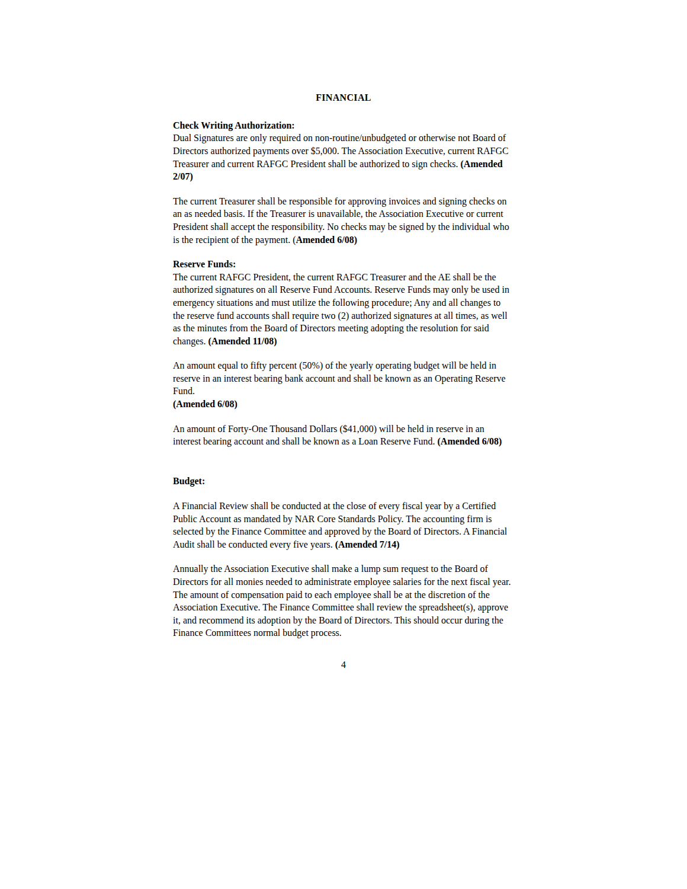FINANCIAL
Check Writing Authorization:
Dual Signatures are only required on non-routine/unbudgeted or otherwise not Board of Directors authorized payments over $5,000. The Association Executive, current RAFGC Treasurer and current RAFGC President shall be authorized to sign checks. (Amended 2/07)
The current Treasurer shall be responsible for approving invoices and signing checks on an as needed basis. If the Treasurer is unavailable, the Association Executive or current President shall accept the responsibility. No checks may be signed by the individual who is the recipient of the payment. (Amended 6/08)
Reserve Funds:
The current RAFGC President, the current RAFGC Treasurer and the AE shall be the authorized signatures on all Reserve Fund Accounts. Reserve Funds may only be used in emergency situations and must utilize the following procedure; Any and all changes to the reserve fund accounts shall require two (2) authorized signatures at all times, as well as the minutes from the Board of Directors meeting adopting the resolution for said changes. (Amended 11/08)
An amount equal to fifty percent (50%) of the yearly operating budget will be held in reserve in an interest bearing bank account and shall be known as an Operating Reserve Fund.
(Amended 6/08)
An amount of Forty-One Thousand Dollars ($41,000) will be held in reserve in an interest bearing account and shall be known as a Loan Reserve Fund. (Amended 6/08)
Budget:
A Financial Review shall be conducted at the close of every fiscal year by a Certified Public Account as mandated by NAR Core Standards Policy. The accounting firm is selected by the Finance Committee and approved by the Board of Directors. A Financial Audit shall be conducted every five years. (Amended 7/14)
Annually the Association Executive shall make a lump sum request to the Board of Directors for all monies needed to administrate employee salaries for the next fiscal year. The amount of compensation paid to each employee shall be at the discretion of the Association Executive. The Finance Committee shall review the spreadsheet(s), approve it, and recommend its adoption by the Board of Directors. This should occur during the Finance Committees normal budget process.
4